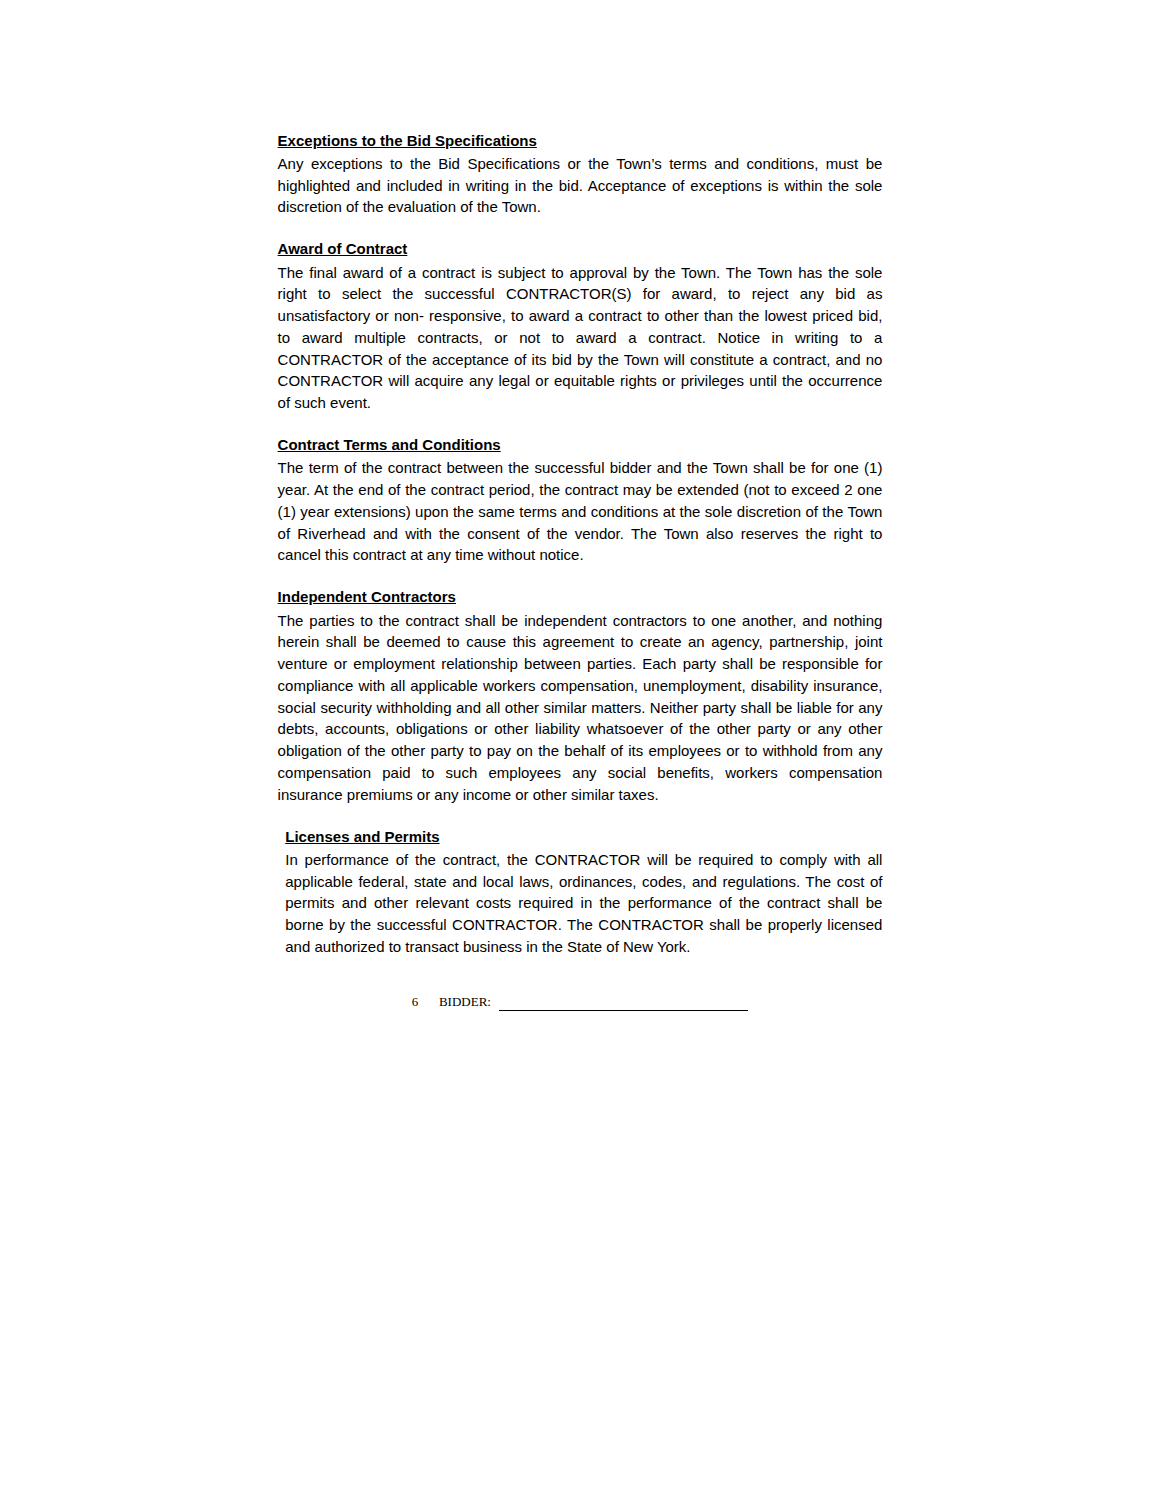Exceptions to the Bid Specifications
Any exceptions to the Bid Specifications or the Town’s terms and conditions, must be highlighted and included in writing in the bid. Acceptance of exceptions is within the sole discretion of the evaluation of the Town.
Award of Contract
The final award of a contract is subject to approval by the Town. The Town has the sole right to select the successful CONTRACTOR(S) for award, to reject any bid as unsatisfactory or non- responsive, to award a contract to other than the lowest priced bid, to award multiple contracts, or not to award a contract. Notice in writing to a CONTRACTOR of the acceptance of its bid by the Town will constitute a contract, and no CONTRACTOR will acquire any legal or equitable rights or privileges until the occurrence of such event.
Contract Terms and Conditions
The term of the contract between the successful bidder and the Town shall be for one (1) year. At the end of the contract period, the contract may be extended (not to exceed 2 one (1) year extensions) upon the same terms and conditions at the sole discretion of the Town of Riverhead and with the consent of the vendor. The Town also reserves the right to cancel this contract at any time without notice.
Independent Contractors
The parties to the contract shall be independent contractors to one another, and nothing herein shall be deemed to cause this agreement to create an agency, partnership, joint venture or employment relationship between parties. Each party shall be responsible for compliance with all applicable workers compensation, unemployment, disability insurance, social security withholding and all other similar matters. Neither party shall be liable for any debts, accounts, obligations or other liability whatsoever of the other party or any other obligation of the other party to pay on the behalf of its employees or to withhold from any compensation paid to such employees any social benefits, workers compensation insurance premiums or any income or other similar taxes.
Licenses and Permits
In performance of the contract, the CONTRACTOR will be required to comply with all applicable federal, state and local laws, ordinances, codes, and regulations. The cost of permits and other relevant costs required in the performance of the contract shall be borne by the successful CONTRACTOR. The CONTRACTOR shall be properly licensed and authorized to transact business in the State of New York.
6BIDDER: